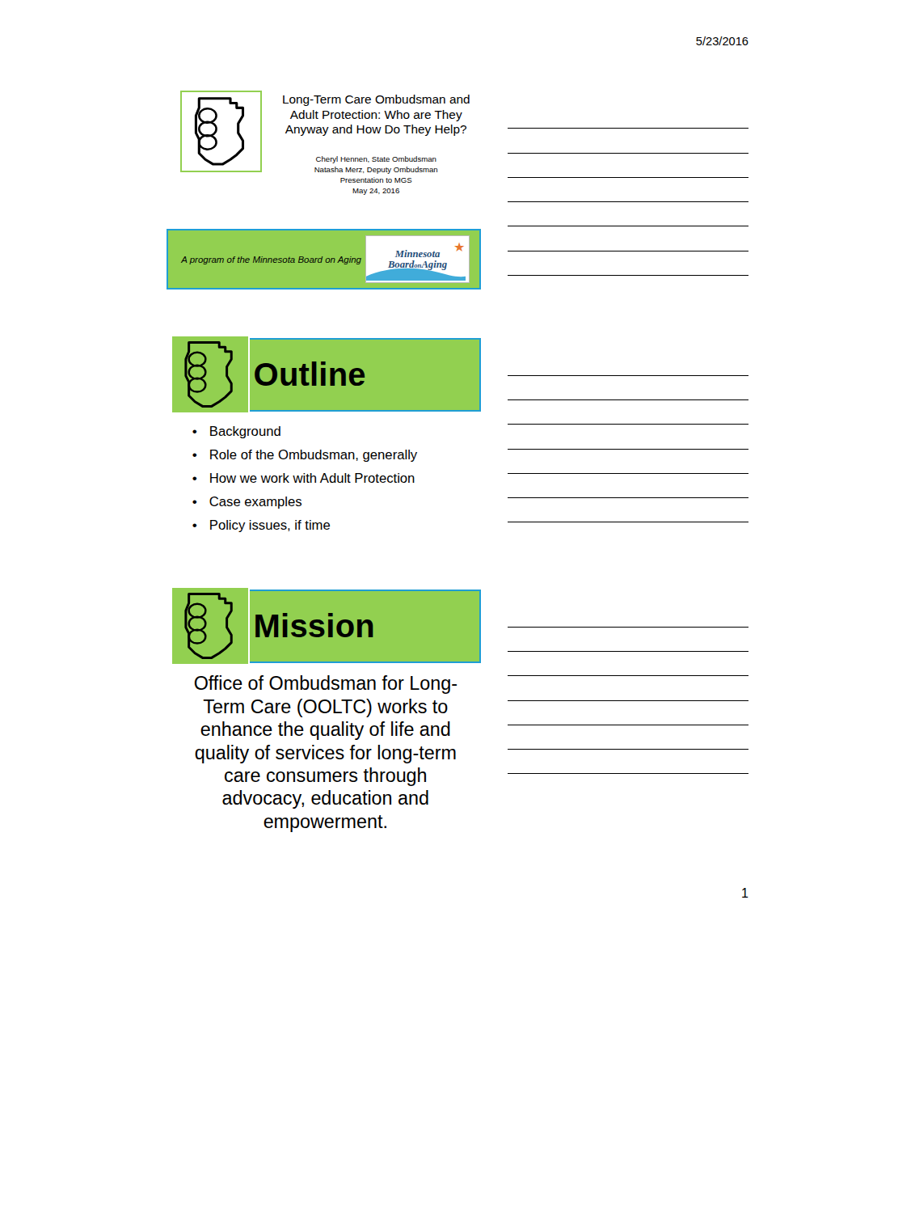5/23/2016
Long-Term Care Ombudsman and Adult Protection: Who are They Anyway and How Do They Help?
Cheryl Hennen, State Ombudsman
Natasha Merz, Deputy Ombudsman
Presentation to MGS
May 24, 2016
A program of the Minnesota Board on Aging
★
Minnesota
Boardon Aging
Outline
Background
Role of the Ombudsman, generally
How we work with Adult Protection
Case examples
Policy issues, if time
Mission
Office of Ombudsman for Long-Term Care (OOLTC) works to enhance the quality of life and quality of services for long-term care consumers through advocacy, education and empowerment.
1